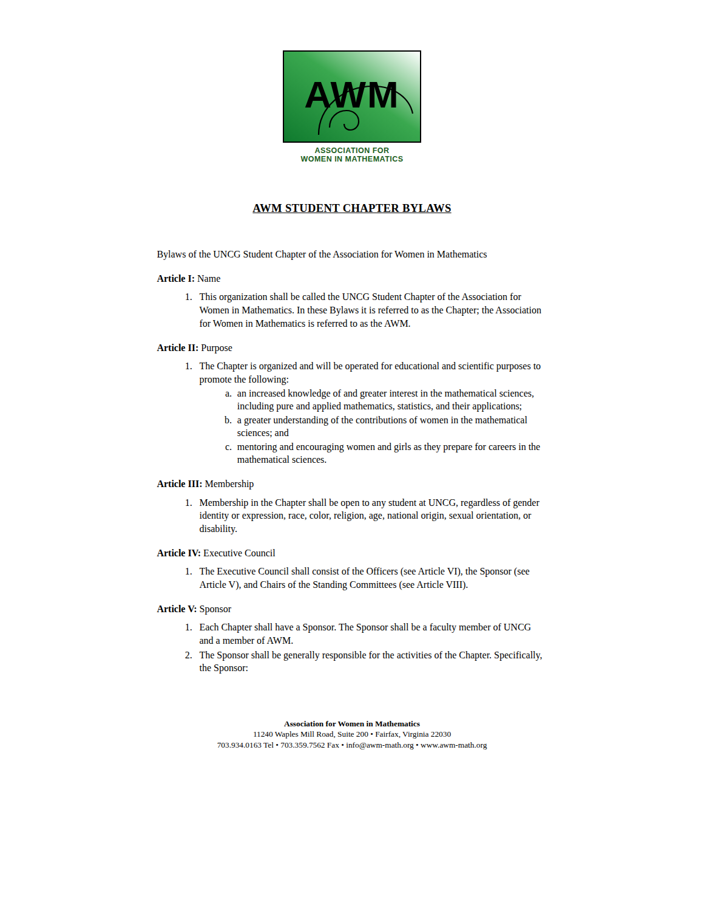AWM ASSOCIATION FOR WOMEN IN MATHEMATICS
AWM STUDENT CHAPTER BYLAWS
Bylaws of the UNCG Student Chapter of the Association for Women in Mathematics
Article I: Name
This organization shall be called the UNCG Student Chapter of the Association for Women in Mathematics. In these Bylaws it is referred to as the Chapter; the Association for Women in Mathematics is referred to as the AWM.
Article II: Purpose
The Chapter is organized and will be operated for educational and scientific purposes to promote the following:
an increased knowledge of and greater interest in the mathematical sciences, including pure and applied mathematics, statistics, and their applications;
a greater understanding of the contributions of women in the mathematical sciences; and
mentoring and encouraging women and girls as they prepare for careers in the mathematical sciences.
Article III: Membership
Membership in the Chapter shall be open to any student at UNCG, regardless of gender identity or expression, race, color, religion, age, national origin, sexual orientation, or disability.
Article IV: Executive Council
The Executive Council shall consist of the Officers (see Article VI), the Sponsor (see Article V), and Chairs of the Standing Committees (see Article VIII).
Article V: Sponsor
Each Chapter shall have a Sponsor. The Sponsor shall be a faculty member of UNCG and a member of AWM.
The Sponsor shall be generally responsible for the activities of the Chapter. Specifically, the Sponsor:
Association for Women in Mathematics
11240 Waples Mill Road, Suite 200 • Fairfax, Virginia 22030
703.934.0163 Tel • 703.359.7562 Fax • info@awm-math.org • www.awm-math.org